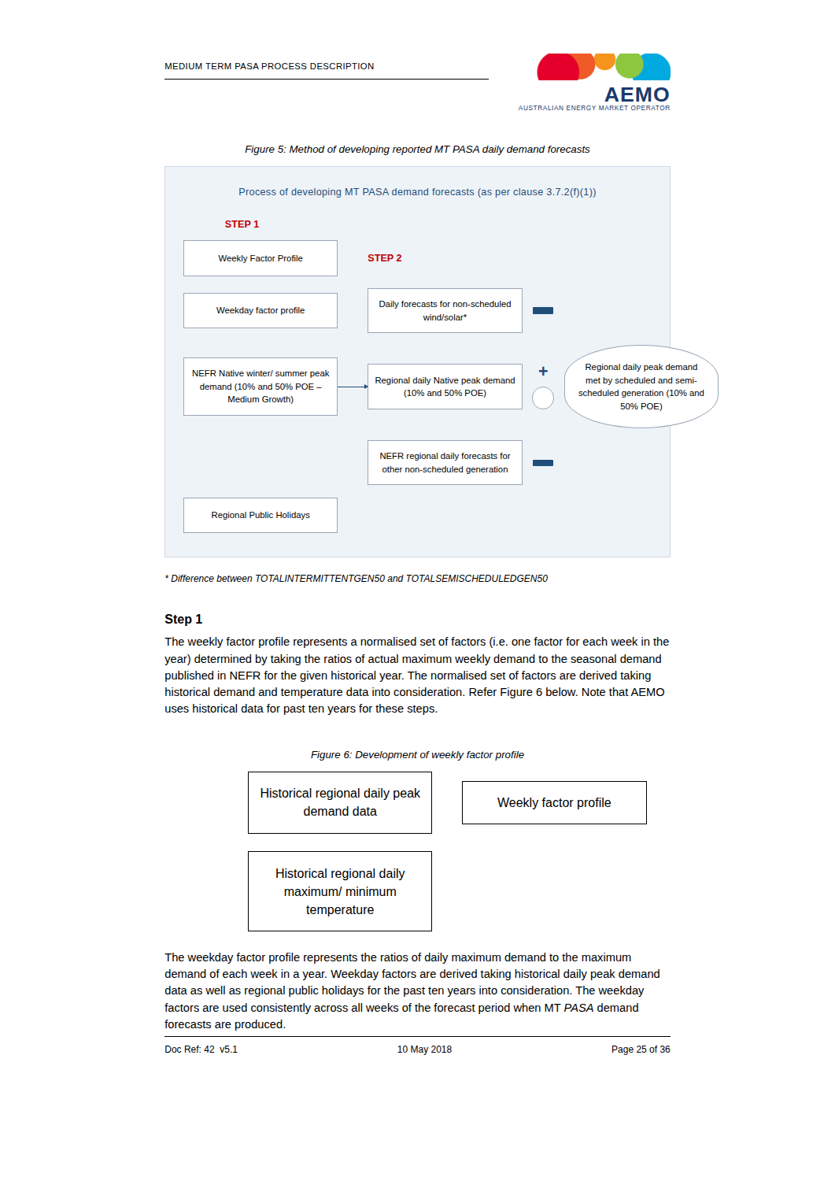Medium Term PASA Process Description
AEMO
Australian Energy Market Operator
Figure 5: Method of developing reported MT PASA daily demand forecasts
Process of developing MT PASA demand forecasts (as per clause 3.7.2(f)(1))
STEP 1
Weekly Factor Profile
STEP 2
Weekday factor profile
Daily forecasts for non-scheduled wind/solar*
NEFR Native winter/ summer peak demand (10% and 50% POE – Medium Growth)
Regional daily Native peak demand (10% and 50% POE)
+
Regional daily peak demand met by scheduled and semi-scheduled generation (10% and 50% POE)
NEFR regional daily forecasts for other non-scheduled generation
Regional Public Holidays
* Difference between TOTALINTERMITTENTGEN50 and TOTALSEMISCHEDULEDGEN50
Step 1
The weekly factor profile represents a normalised set of factors (i.e. one factor for each week in the year) determined by taking the ratios of actual maximum weekly demand to the seasonal demand published in NEFR for the given historical year. The normalised set of factors are derived taking historical demand and temperature data into consideration. Refer Figure 6 below. Note that AEMO uses historical data for past ten years for these steps.
Figure 6: Development of weekly factor profile
Historical regional daily peak demand data
Weekly factor profile
Historical regional daily maximum/ minimum temperature
The weekday factor profile represents the ratios of daily maximum demand to the maximum demand of each week in a year. Weekday factors are derived taking historical daily peak demand data as well as regional public holidays for the past ten years into consideration. The weekday factors are used consistently across all weeks of the forecast period when MT PASA demand forecasts are produced.
Doc Ref: 42 v5.1
10 May 2018
Page 25 of 36